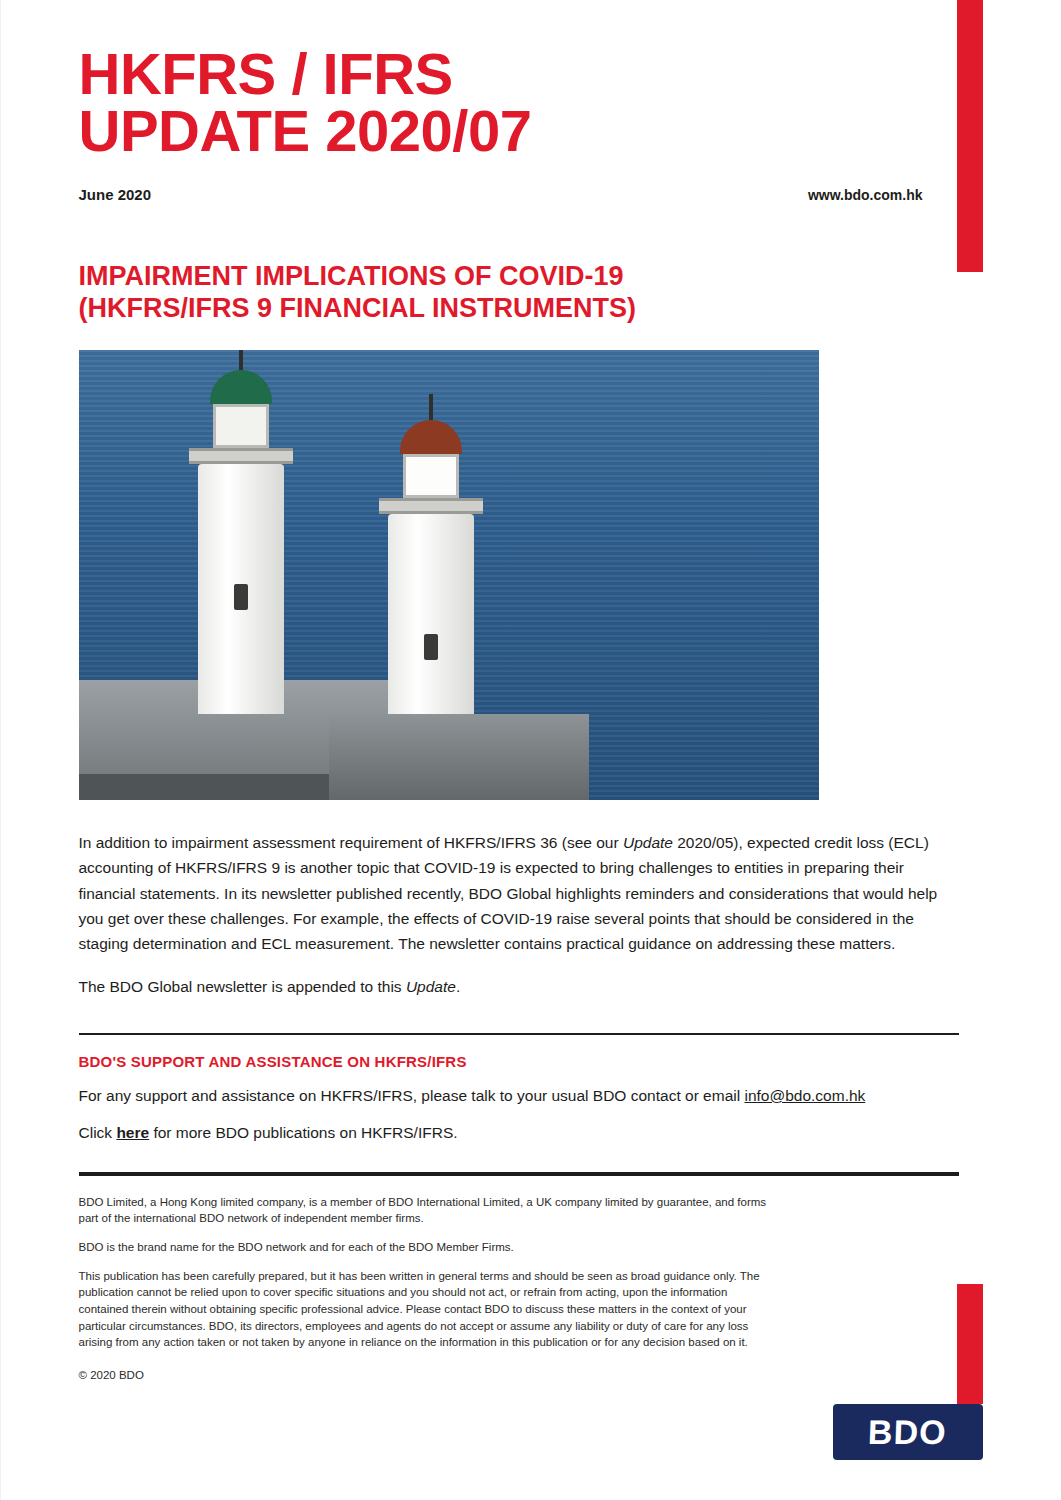HKFRS / IFRS
Update 2020/07
June 2020
www.bdo.com.hk
Impairment implications of COVID-19
(HKFRS/IFRS 9 Financial Instruments)
In addition to impairment assessment requirement of HKFRS/IFRS 36 (see our Update 2020/05), expected credit loss (ECL) accounting of HKFRS/IFRS 9 is another topic that COVID-19 is expected to bring challenges to entities in preparing their financial statements. In its newsletter published recently, BDO Global highlights reminders and considerations that would help you get over these challenges. For example, the effects of COVID-19 raise several points that should be considered in the staging determination and ECL measurement. The newsletter contains practical guidance on addressing these matters.
The BDO Global newsletter is appended to this Update.
BDO's support and assistance on HKFRS/IFRS
For any support and assistance on HKFRS/IFRS, please talk to your usual BDO contact or email info@bdo.com.hk
Click here for more BDO publications on HKFRS/IFRS.
BDO Limited, a Hong Kong limited company, is a member of BDO International Limited, a UK company limited by guarantee, and forms part of the international BDO network of independent member firms.
BDO is the brand name for the BDO network and for each of the BDO Member Firms.
This publication has been carefully prepared, but it has been written in general terms and should be seen as broad guidance only. The publication cannot be relied upon to cover specific situations and you should not act, or refrain from acting, upon the information contained therein without obtaining specific professional advice. Please contact BDO to discuss these matters in the context of your particular circumstances. BDO, its directors, employees and agents do not accept or assume any liability or duty of care for any loss arising from any action taken or not taken by anyone in reliance on the information in this publication or for any decision based on it.
© 2020 BDO
BDO